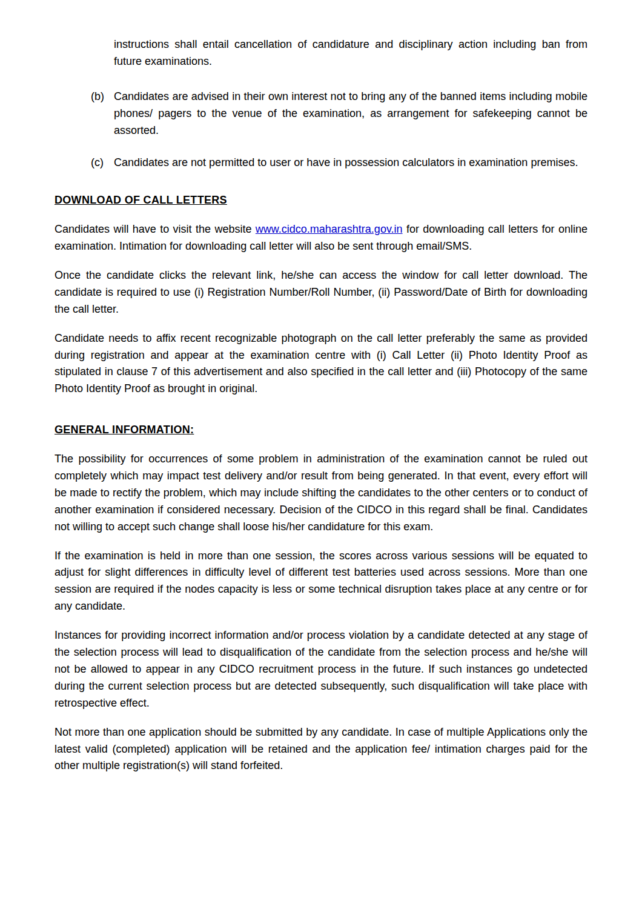instructions shall entail cancellation of candidature and disciplinary action including ban from future examinations.
(b) Candidates are advised in their own interest not to bring any of the banned items including mobile phones/ pagers to the venue of the examination, as arrangement for safekeeping cannot be assorted.
(c) Candidates are not permitted to user or have in possession calculators in examination premises.
DOWNLOAD OF CALL LETTERS
Candidates will have to visit the website www.cidco.maharashtra.gov.in for downloading call letters for online examination. Intimation for downloading call letter will also be sent through email/SMS.
Once the candidate clicks the relevant link, he/she can access the window for call letter download. The candidate is required to use (i) Registration Number/Roll Number, (ii) Password/Date of Birth for downloading the call letter.
Candidate needs to affix recent recognizable photograph on the call letter preferably the same as provided during registration and appear at the examination centre with (i) Call Letter (ii) Photo Identity Proof as stipulated in clause 7 of this advertisement and also specified in the call letter and (iii) Photocopy of the same Photo Identity Proof as brought in original.
GENERAL INFORMATION:
The possibility for occurrences of some problem in administration of the examination cannot be ruled out completely which may impact test delivery and/or result from being generated. In that event, every effort will be made to rectify the problem, which may include shifting the candidates to the other centers or to conduct of another examination if considered necessary. Decision of the CIDCO in this regard shall be final. Candidates not willing to accept such change shall loose his/her candidature for this exam.
If the examination is held in more than one session, the scores across various sessions will be equated to adjust for slight differences in difficulty level of different test batteries used across sessions. More than one session are required if the nodes capacity is less or some technical disruption takes place at any centre or for any candidate.
Instances for providing incorrect information and/or process violation by a candidate detected at any stage of the selection process will lead to disqualification of the candidate from the selection process and he/she will not be allowed to appear in any CIDCO recruitment process in the future. If such instances go undetected during the current selection process but are detected subsequently, such disqualification will take place with retrospective effect.
Not more than one application should be submitted by any candidate. In case of multiple Applications only the latest valid (completed) application will be retained and the application fee/ intimation charges paid for the other multiple registration(s) will stand forfeited.